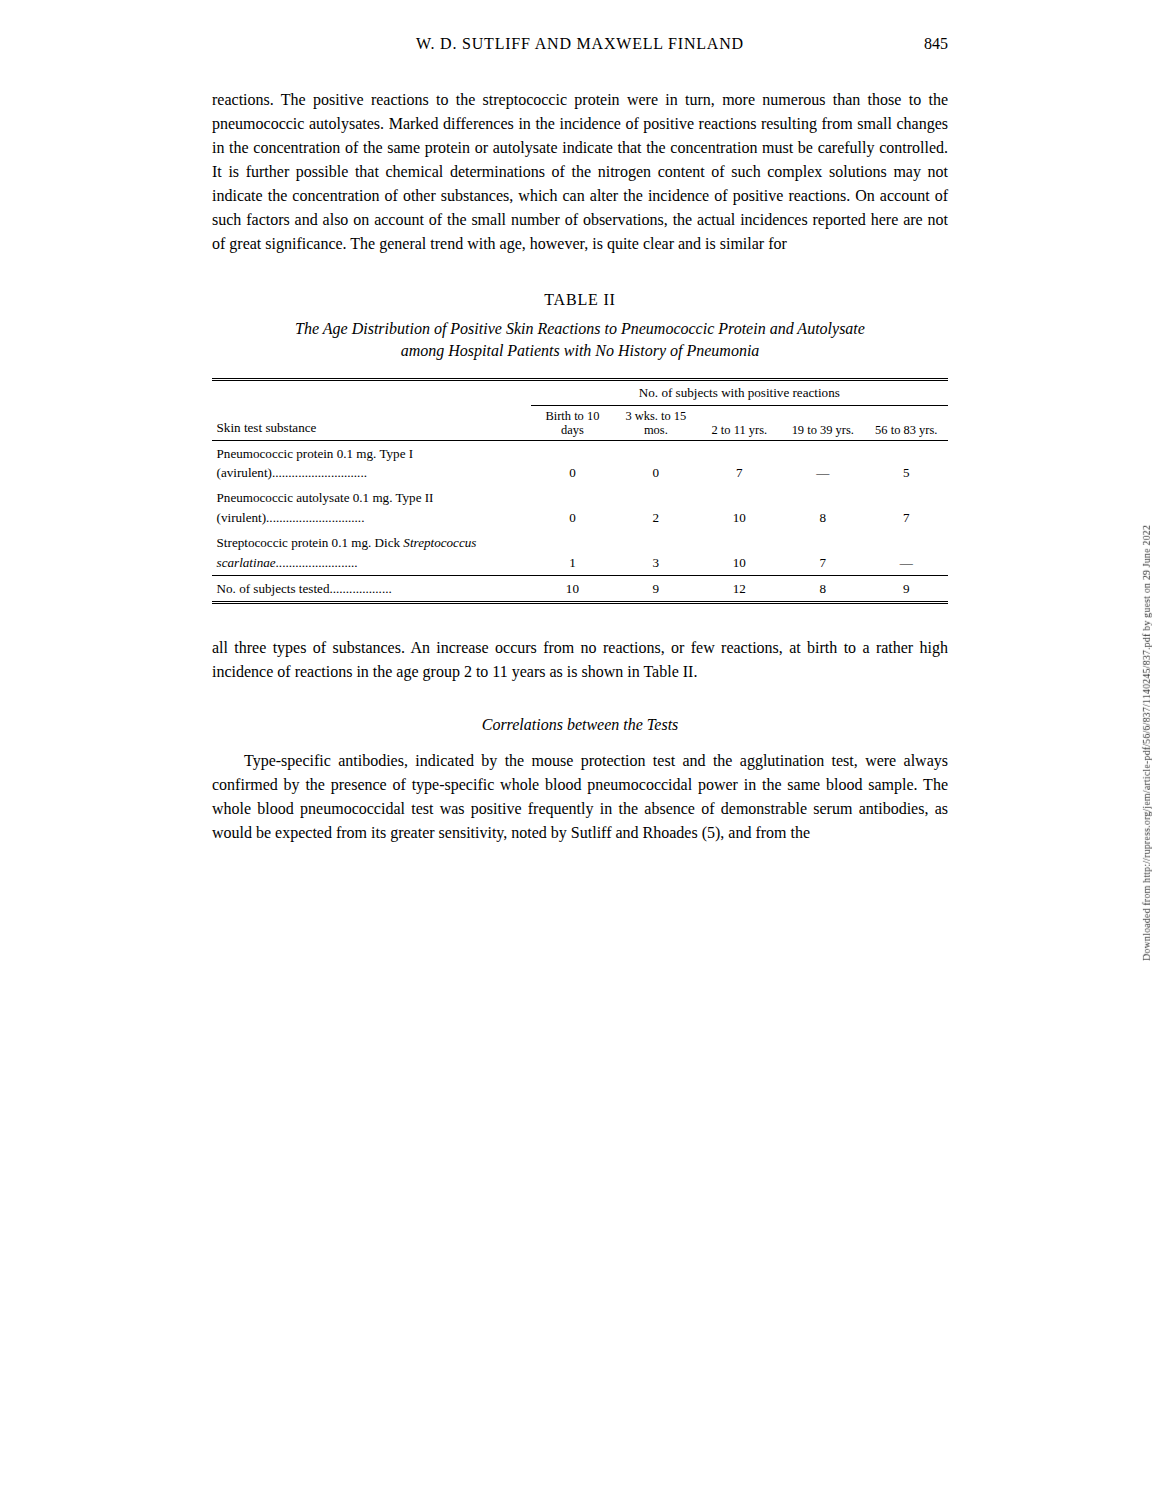Downloaded from http://rupress.org/jem/article-pdf/56/6/837/1140245/837.pdf by guest on 29 June 2022
W. D. SUTLIFF AND MAXWELL FINLAND 845
reactions. The positive reactions to the streptococcic protein were in turn, more numerous than those to the pneumococcic autolysates. Marked differences in the incidence of positive reactions resulting from small changes in the concentration of the same protein or autolysate indicate that the concentration must be carefully controlled. It is further possible that chemical determinations of the nitrogen content of such complex solutions may not indicate the concentration of other substances, which can alter the incidence of positive reactions. On account of such factors and also on account of the small number of observations, the actual incidences reported here are not of great significance. The general trend with age, however, is quite clear and is similar for
TABLE II
The Age Distribution of Positive Skin Reactions to Pneumococcic Protein and Autolysate among Hospital Patients with No History of Pneumonia
| Skin test substance | No. of subjects with positive reactions |
| --- | --- |
| Birth to 10 days | 3 wks. to 15 mos. | 2 to 11 yrs. | 19 to 39 yrs. | 56 to 83 yrs. |
| Pneumococcic protein 0.1 mg. Type I (avirulent) ............................. | 0 | 0 | 7 | — | 5 |
| Pneumococcic autolysate 0.1 mg. Type II (virulent) .............................. | 0 | 2 | 10 | 8 | 7 |
| Streptococcic protein 0.1 mg. Dick Streptococcus scarlatinae ......................... | 1 | 3 | 10 | 7 | — |
| No. of subjects tested ................... | 10 | 9 | 12 | 8 | 9 |
all three types of substances. An increase occurs from no reactions, or few reactions, at birth to a rather high incidence of reactions in the age group 2 to 11 years as is shown in Table II.
Correlations between the Tests
Type-specific antibodies, indicated by the mouse protection test and the agglutination test, were always confirmed by the presence of type-specific whole blood pneumococcidal power in the same blood sample. The whole blood pneumococcidal test was positive frequently in the absence of demonstrable serum antibodies, as would be expected from its greater sensitivity, noted by Sutliff and Rhoades (5), and from the